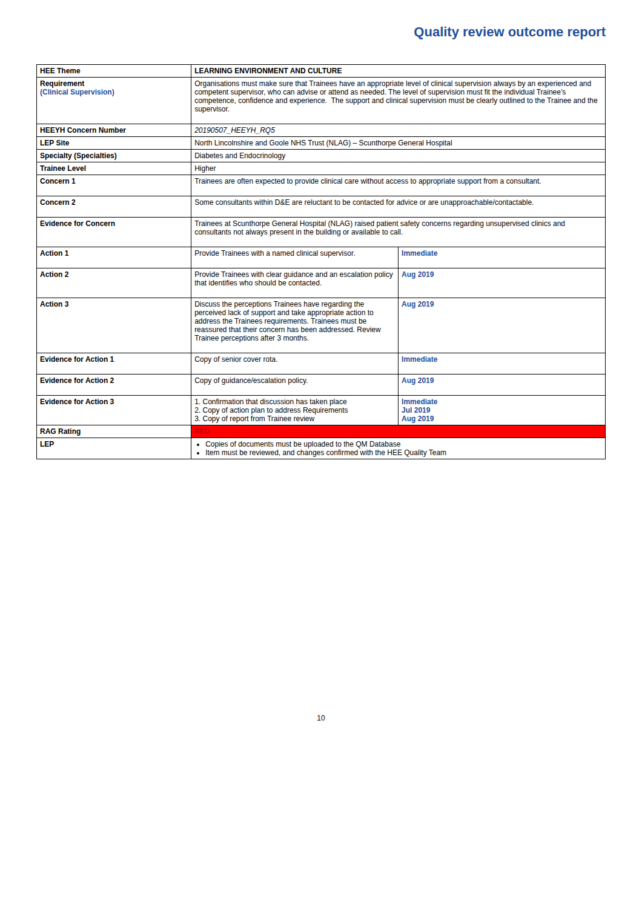Quality review outcome report
| HEE Theme | LEARNING ENVIRONMENT AND CULTURE |
| Requirement (Clinical Supervision) | Organisations must make sure that Trainees have an appropriate level of clinical supervision always by an experienced and competent supervisor, who can advise or attend as needed. The level of supervision must fit the individual Trainee’s competence, confidence and experience. The support and clinical supervision must be clearly outlined to the Trainee and the supervisor. |
| HEEYH Concern Number | 20190507_HEEYH_RQ5 |
| LEP Site | North Lincolnshire and Goole NHS Trust (NLAG) – Scunthorpe General Hospital |
| Specialty (Specialties) | Diabetes and Endocrinology |
| Trainee Level | Higher |
| Concern 1 | Trainees are often expected to provide clinical care without access to appropriate support from a consultant. |
| Concern 2 | Some consultants within D&E are reluctant to be contacted for advice or are unapproachable/contactable. |
| Evidence for Concern | Trainees at Scunthorpe General Hospital (NLAG) raised patient safety concerns regarding unsupervised clinics and consultants not always present in the building or available to call. |
| Action 1 | Provide Trainees with a named clinical supervisor. | Immediate |
| Action 2 | Provide Trainees with clear guidance and an escalation policy that identifies who should be contacted. | Aug 2019 |
| Action 3 | Discuss the perceptions Trainees have regarding the perceived lack of support and take appropriate action to address the Trainees requirements. Trainees must be reassured that their concern has been addressed. Review Trainee perceptions after 3 months. | Aug 2019 |
| Evidence for Action 1 | Copy of senior cover rota. | Immediate |
| Evidence for Action 2 | Copy of guidance/escalation policy. | Aug 2019 |
| Evidence for Action 3 | 1. Confirmation that discussion has taken place 2. Copy of action plan to address Requirements 3. Copy of report from Trainee review | Immediate Jul 2019 Aug 2019 |
| RAG Rating | RED |
| LEP | Copies of documents must be uploaded to the QM Database Item must be reviewed, and changes confirmed with the HEE Quality Team |
10